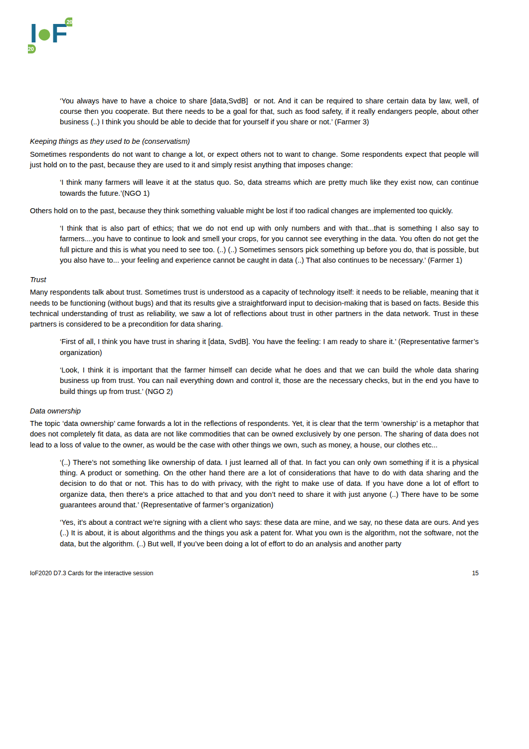I●F20
20
‘You always have to have a choice to share [data,SvdB] or not. And it can be required to share certain data by law, well, of course then you cooperate. But there needs to be a goal for that, such as food safety, if it really endangers people, about other business (..) I think you should be able to decide that for yourself if you share or not.’ (Farmer 3)
Keeping things as they used to be (conservatism)
Sometimes respondents do not want to change a lot, or expect others not to want to change. Some respondents expect that people will just hold on to the past, because they are used to it and simply resist anything that imposes change:
‘I think many farmers will leave it at the status quo. So, data streams which are pretty much like they exist now, can continue towards the future.’(NGO 1)
Others hold on to the past, because they think something valuable might be lost if too radical changes are implemented too quickly.
‘I think that is also part of ethics; that we do not end up with only numbers and with that...that is something I also say to farmers....you have to continue to look and smell your crops, for you cannot see everything in the data. You often do not get the full picture and this is what you need to see too. (..) (..) Sometimes sensors pick something up before you do, that is possible, but you also have to... your feeling and experience cannot be caught in data (..) That also continues to be necessary.’ (Farmer 1)
Trust
Many respondents talk about trust. Sometimes trust is understood as a capacity of technology itself: it needs to be reliable, meaning that it needs to be functioning (without bugs) and that its results give a straightforward input to decision-making that is based on facts. Beside this technical understanding of trust as reliability, we saw a lot of reflections about trust in other partners in the data network. Trust in these partners is considered to be a precondition for data sharing.
‘First of all, I think you have trust in sharing it [data, SvdB]. You have the feeling: I am ready to share it.’ (Representative farmer’s organization)
‘Look, I think it is important that the farmer himself can decide what he does and that we can build the whole data sharing business up from trust. You can nail everything down and control it, those are the necessary checks, but in the end you have to build things up from trust.’ (NGO 2)
Data ownership
The topic ‘data ownership’ came forwards a lot in the reflections of respondents. Yet, it is clear that the term ‘ownership’ is a metaphor that does not completely fit data, as data are not like commodities that can be owned exclusively by one person. The sharing of data does not lead to a loss of value to the owner, as would be the case with other things we own, such as money, a house, our clothes etc...
‘(..) There’s not something like ownership of data. I just learned all of that. In fact you can only own something if it is a physical thing. A product or something. On the other hand there are a lot of considerations that have to do with data sharing and the decision to do that or not. This has to do with privacy, with the right to make use of data. If you have done a lot of effort to organize data, then there’s a price attached to that and you don’t need to share it with just anyone (..) There have to be some guarantees around that.’ (Representative of farmer’s organization)
‘Yes, it’s about a contract we’re signing with a client who says: these data are mine, and we say, no these data are ours. And yes (..) It is about, it is about algorithms and the things you ask a patent for. What you own is the algorithm, not the software, not the data, but the algorithm. (..) But well, If you’ve been doing a lot of effort to do an analysis and another party
IoF2020 D7.3 Cards for the interactive session 15